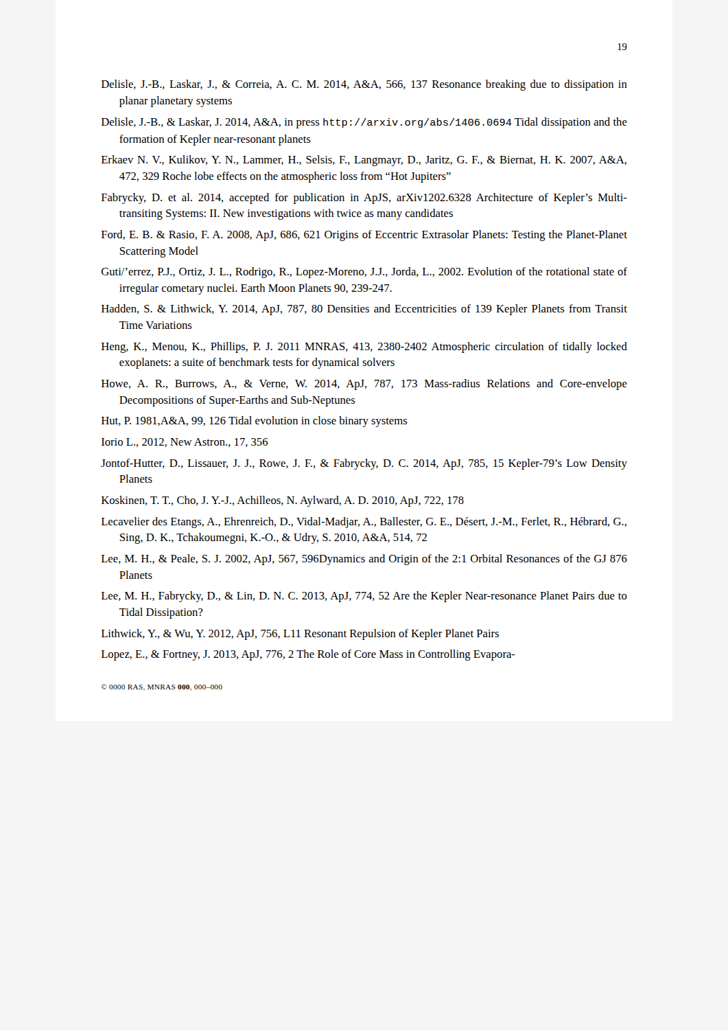19
Delisle, J.-B., Laskar, J., & Correia, A. C. M. 2014, A&A, 566, 137 Resonance breaking due to dissipation in planar planetary systems
Delisle, J.-B., & Laskar, J. 2014, A&A, in press http://arxiv.org/abs/1406.0694 Tidal dissipation and the formation of Kepler near-resonant planets
Erkaev N. V., Kulikov, Y. N., Lammer, H., Selsis, F., Langmayr, D., Jaritz, G. F., & Biernat, H. K. 2007, A&A, 472, 329 Roche lobe effects on the atmospheric loss from “Hot Jupiters”
Fabrycky, D. et al. 2014, accepted for publication in ApJS, arXiv1202.6328 Architecture of Kepler’s Multi-transiting Systems: II. New investigations with twice as many candidates
Ford, E. B. & Rasio, F. A. 2008, ApJ, 686, 621 Origins of Eccentric Extrasolar Planets: Testing the Planet-Planet Scattering Model
Guti/’errez, P.J., Ortiz, J. L., Rodrigo, R., Lopez-Moreno, J.J., Jorda, L., 2002. Evolution of the rotational state of irregular cometary nuclei. Earth Moon Planets 90, 239-247.
Hadden, S. & Lithwick, Y. 2014, ApJ, 787, 80 Densities and Eccentricities of 139 Kepler Planets from Transit Time Variations
Heng, K., Menou, K., Phillips, P. J. 2011 MNRAS, 413, 2380-2402 Atmospheric circulation of tidally locked exoplanets: a suite of benchmark tests for dynamical solvers
Howe, A. R., Burrows, A., & Verne, W. 2014, ApJ, 787, 173 Mass-radius Relations and Core-envelope Decompositions of Super-Earths and Sub-Neptunes
Hut, P. 1981,A&A, 99, 126 Tidal evolution in close binary systems
Iorio L., 2012, New Astron., 17, 356
Jontof-Hutter, D., Lissauer, J. J., Rowe, J. F., & Fabrycky, D. C. 2014, ApJ, 785, 15 Kepler-79’s Low Density Planets
Koskinen, T. T., Cho, J. Y.-J., Achilleos, N. Aylward, A. D. 2010, ApJ, 722, 178
Lecavelier des Etangs, A., Ehrenreich, D., Vidal-Madjar, A., Ballester, G. E., Désert, J.-M., Ferlet, R., Hébrard, G., Sing, D. K., Tchakoumegni, K.-O., & Udry, S. 2010, A&A, 514, 72
Lee, M. H., & Peale, S. J. 2002, ApJ, 567, 596Dynamics and Origin of the 2:1 Orbital Resonances of the GJ 876 Planets
Lee, M. H., Fabrycky, D., & Lin, D. N. C. 2013, ApJ, 774, 52 Are the Kepler Near-resonance Planet Pairs due to Tidal Dissipation?
Lithwick, Y., & Wu, Y. 2012, ApJ, 756, L11 Resonant Repulsion of Kepler Planet Pairs
Lopez, E., & Fortney, J. 2013, ApJ, 776, 2 The Role of Core Mass in Controlling Evapora-
© 0000 RAS, MNRAS 000, 000–000